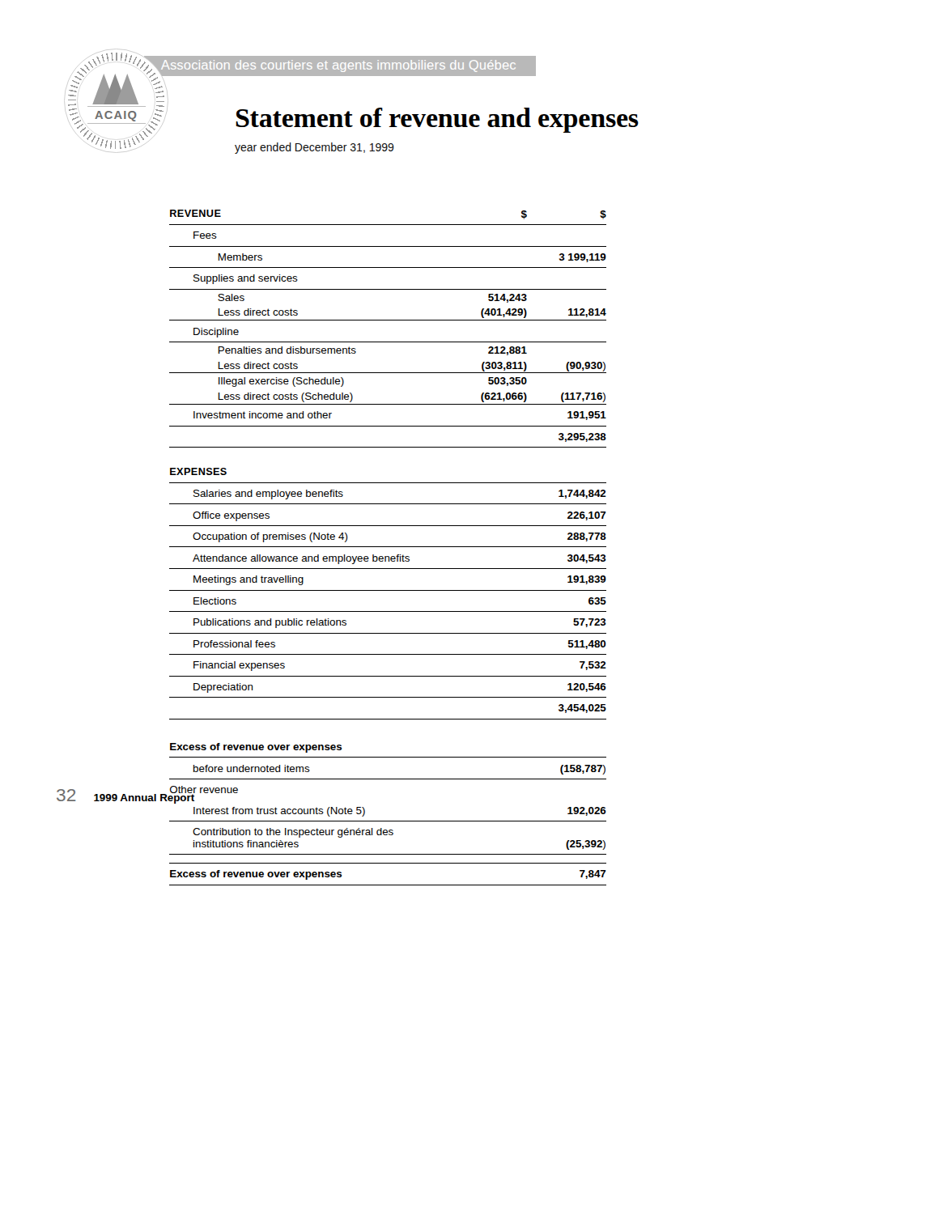Association des courtiers et agents immobiliers du Québec
ACAIQ
Statement of revenue and expenses
year ended December 31, 1999
| REVENUE | $ | $ |
| Fees | | |
| Members | | 3 199,119 |
| Supplies and services | | |
| Sales | 514,243 | |
| Less direct costs | (401,429) | 112,814 |
| Discipline | | |
| Penalties and disbursements | 212,881 | |
| Less direct costs | (303,811) | (90,930 ) |
| Illegal exercise (Schedule) | 503,350 | |
| Less direct costs (Schedule) | (621,066) | (117,716 ) |
| Investment income and other | | 191,951 |
| | | 3,295,238 |
| EXPENSES | | |
| Salaries and employee benefits | | 1,744,842 |
| Office expenses | | 226,107 |
| Occupation of premises (Note 4) | | 288,778 |
| Attendance allowance and employee benefits | | 304,543 |
| Meetings and travelling | | 191,839 |
| Elections | | 635 |
| Publications and public relations | | 57,723 |
| Professional fees | | 511,480 |
| Financial expenses | | 7,532 |
| Depreciation | | 120,546 |
| | | 3,454,025 |
| Excess of revenue over expenses | | |
| before undernoted items | | (158,787 ) |
| Other revenue | | |
| Interest from trust accounts (Note 5) | | 192,026 |
| Contribution to the Inspecteur général des institutions financières | | (25,392 ) |
| Excess of revenue over expenses | | 7,847 |
32
1999 Annual Report